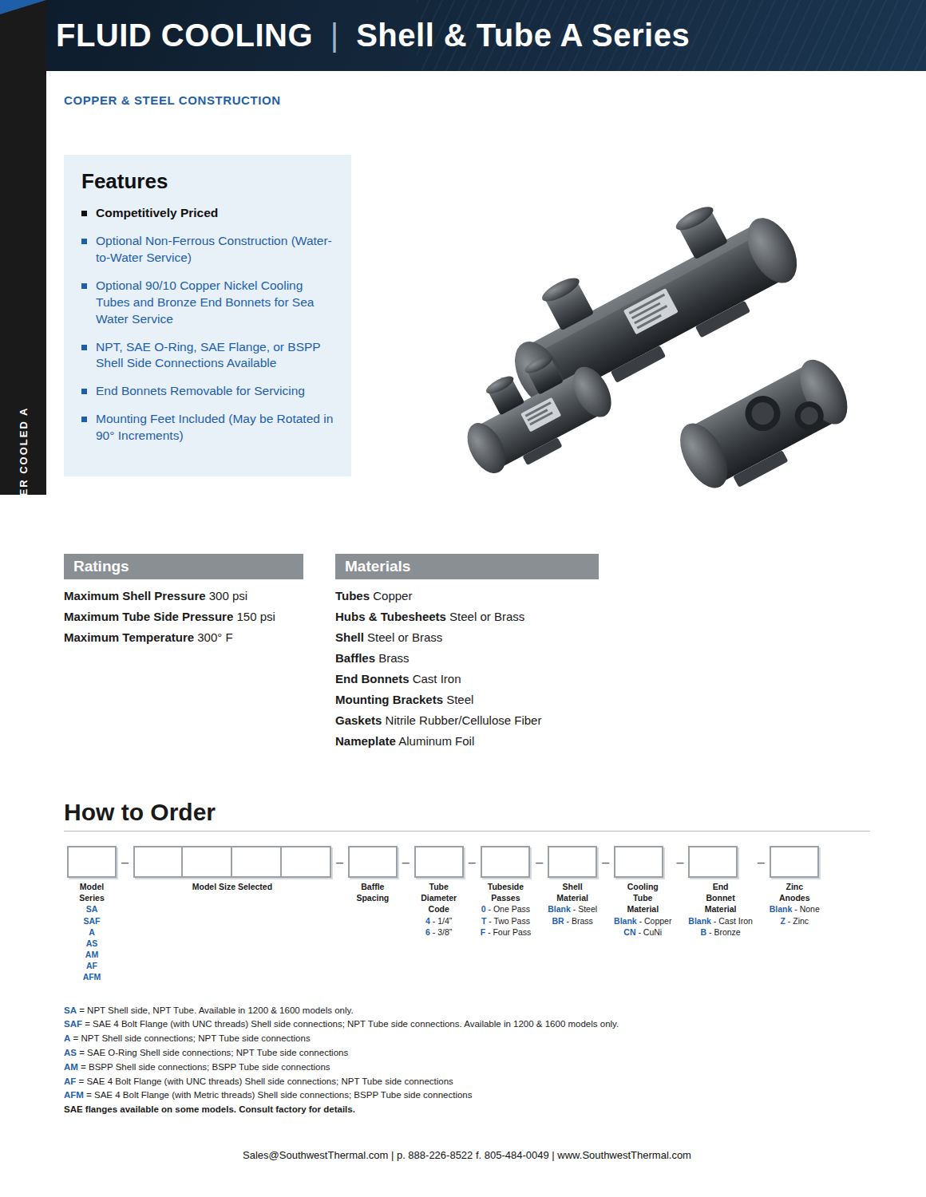FLUID COOLING | Shell & Tube A Series
WATER COOLED A
Copper & Steel Construction
Features
Competitively Priced
Optional Non-Ferrous Construction (Water-to-Water Service)
Optional 90/10 Copper Nickel Cooling Tubes and Bronze End Bonnets for Sea Water Service
NPT, SAE O-Ring, SAE Flange, or BSPP Shell Side Connections Available
End Bonnets Removable for Servicing
Mounting Feet Included (May be Rotated in 90° Increments)
Ratings
Maximum Shell Pressure 300 psi
Maximum Tube Side Pressure 150 psi
Maximum Temperature 300° F
Materials
Tubes Copper
Hubs & Tubesheets Steel or Brass
Shell Steel or Brass
Baffles Brass
End Bonnets Cast Iron
Mounting Brackets Steel
Gaskets Nitrile Rubber/Cellulose Fiber
Nameplate Aluminum Foil
How to Order
Model
Series
SA SAF A AS AM AF AFM
–
Model Size Selected
–
Baffle
Spacing
–
Tube
Diameter
Code
4 - 1/4” 6 - 3/8”
–
Tubeside
Passes
0 - One Pass T - Two Pass F - Four Pass
–
Shell
Material
Blank - Steel BR - Brass
–
Cooling
Tube
Material
Blank - Copper CN - CuNi
–
End
Bonnet
Material
Blank - Cast Iron B - Bronze
–
Zinc
Anodes
Blank - None Z - Zinc
SA = NPT Shell side, NPT Tube. Available in 1200 & 1600 models only.
SAF = SAE 4 Bolt Flange (with UNC threads) Shell side connections; NPT Tube side connections. Available in 1200 & 1600 models only.
A = NPT Shell side connections; NPT Tube side connections
AS = SAE O-Ring Shell side connections; NPT Tube side connections
AM = BSPP Shell side connections; BSPP Tube side connections
AF = SAE 4 Bolt Flange (with UNC threads) Shell side connections; NPT Tube side connections
AFM = SAE 4 Bolt Flange (with Metric threads) Shell side connections; BSPP Tube side connections
SAE flanges available on some models. Consult factory for details.
Sales@SouthwestThermal.com | p. 888-226-8522 f. 805-484-0049 | www.SouthwestThermal.com